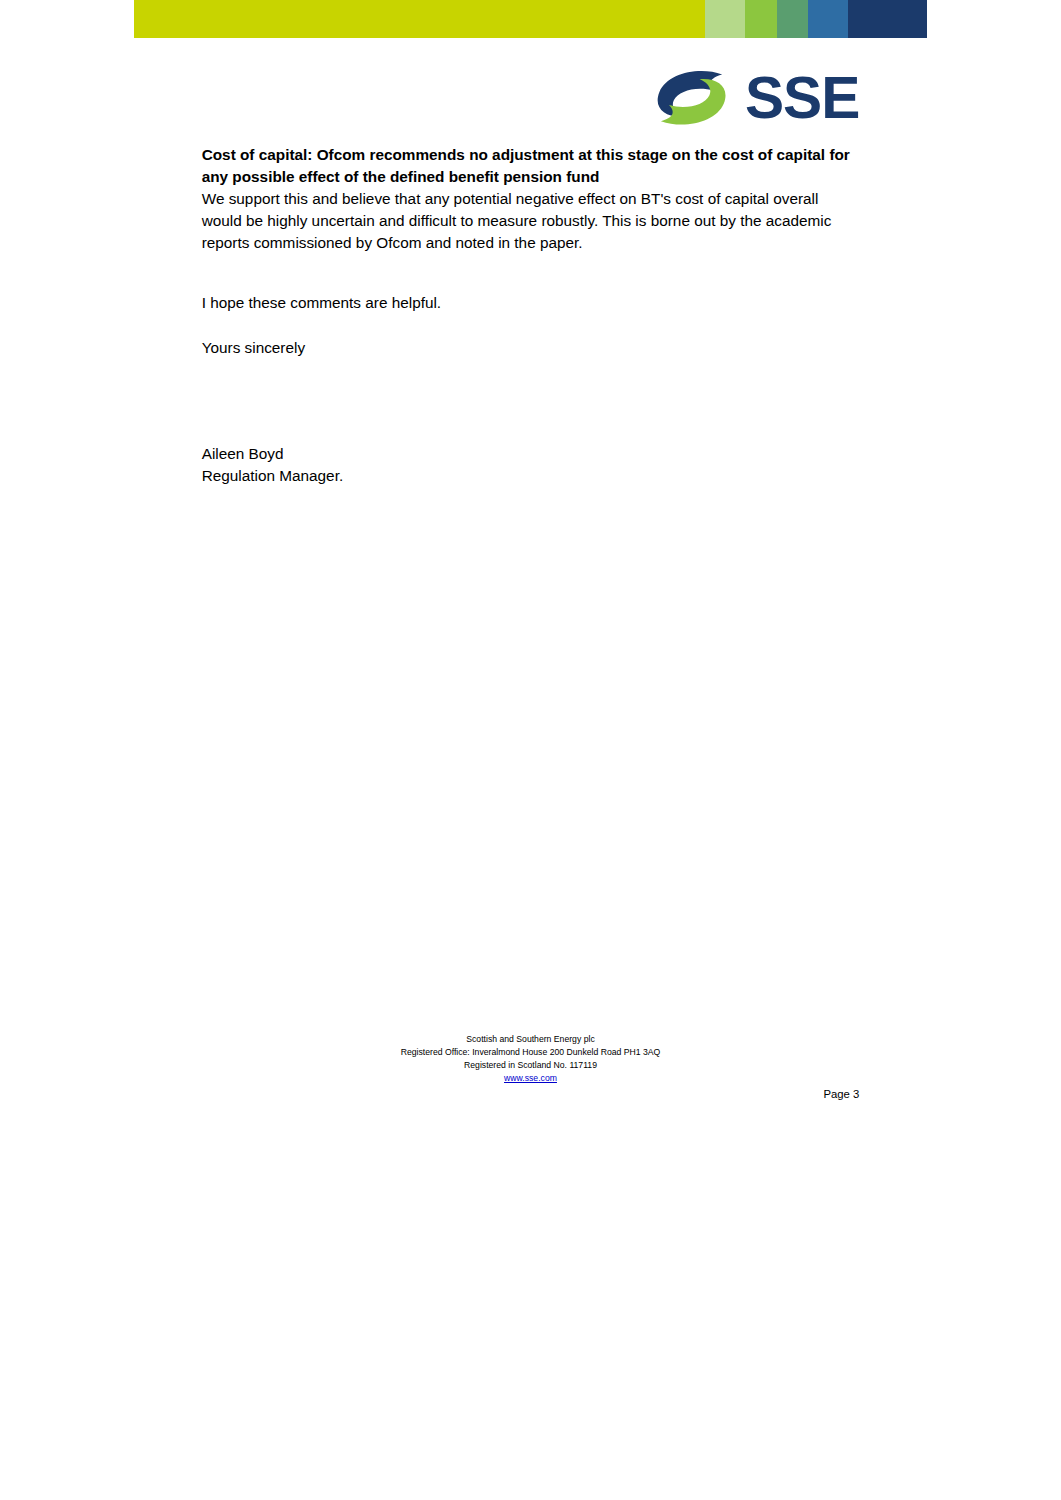SSE
Cost of capital: Ofcom recommends no adjustment at this stage on the cost of capital for any possible effect of the defined benefit pension fund
We support this and believe that any potential negative effect on BT's cost of capital overall would be highly uncertain and difficult to measure robustly. This is borne out by the academic reports commissioned by Ofcom and noted in the paper.
I hope these comments are helpful.
Yours sincerely
Aileen Boyd
Regulation Manager.
Scottish and Southern Energy plc
Registered Office: Inveralmond House 200 Dunkeld Road PH1 3AQ
Registered in Scotland No. 117119
www.sse.com
Page 3